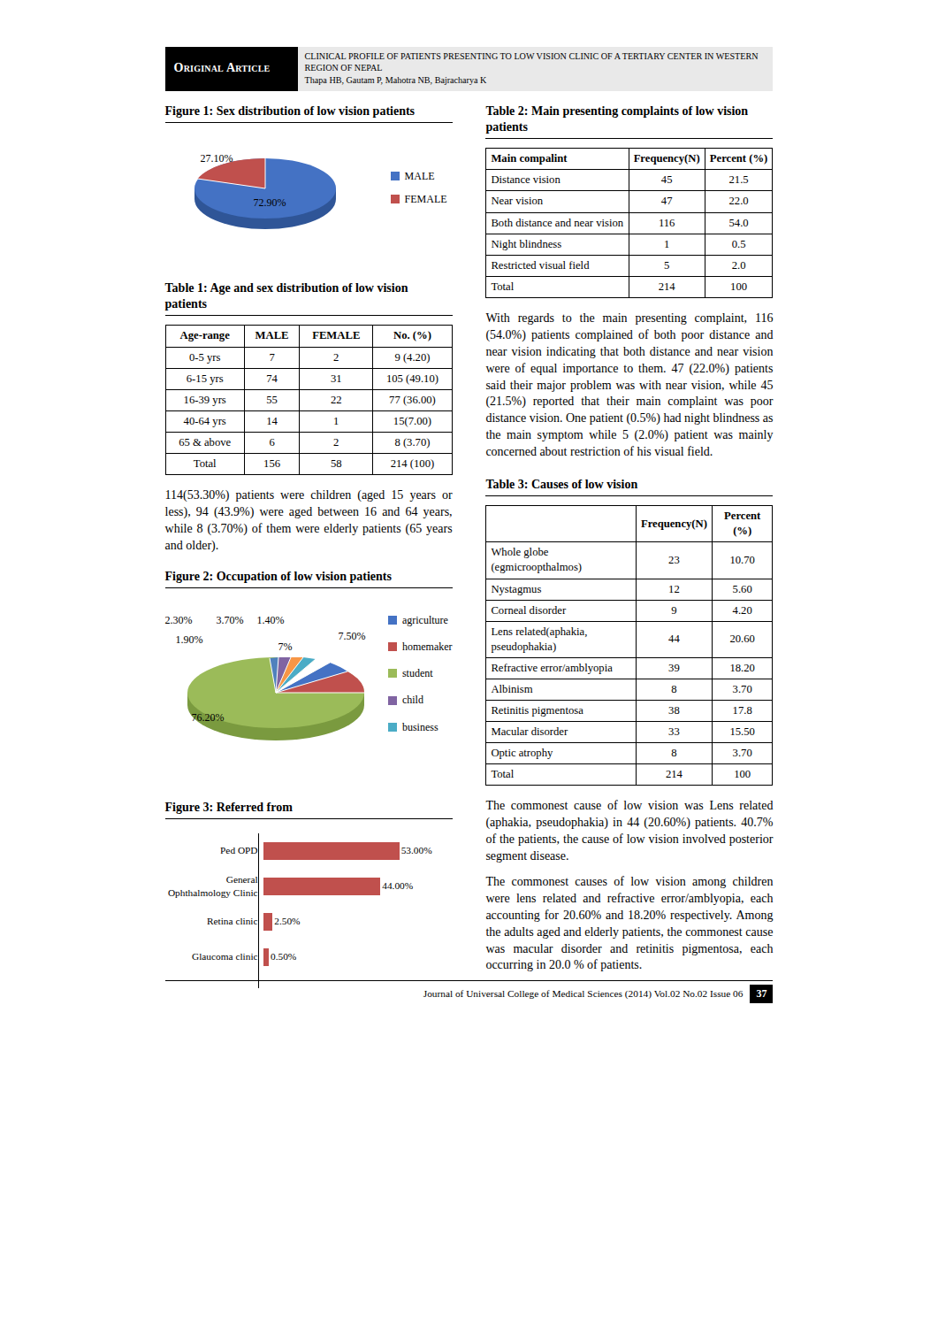Original Article
Clinical profile of patients presenting to low vision clinic of a tertiary center in western region of Nepal
Thapa HB, Gautam P, Mahotra NB, Bajracharya K
Figure 1: Sex distribution of low vision patients
27.10%
72.90%
MALE
FEMALE
Table 1: Age and sex distribution of low vision patients
| Age-range | MALE | FEMALE | No. (%) |
| --- | --- | --- | --- |
| 0-5 yrs | 7 | 2 | 9 (4.20) |
| 6-15 yrs | 74 | 31 | 105 (49.10) |
| 16-39 yrs | 55 | 22 | 77 (36.00) |
| 40-64 yrs | 14 | 1 | 15(7.00) |
| 65 & above | 6 | 2 | 8 (3.70) |
| Total | 156 | 58 | 214 (100) |
114(53.30%) patients were children (aged 15 years or less), 94 (43.9%) were aged between 16 and 64 years, while 8 (3.70%) of them were elderly patients (65 years and older).
Figure 2: Occupation of low vision patients
2.30%
1.90%
3.70%
1.40%
7.50%
7%
76.20%
agriculture
homemaker
student
child
business
Figure 3: Referred from
Ped OPD
53.00%
General Ophthalmology Clinic
44.00%
Retina clinic
2.50%
Glaucoma clinic
0.50%
Table 2: Main presenting complaints of low vision patients
| Main compalint | Frequency(N) | Percent (%) |
| --- | --- | --- |
| Distance vision | 45 | 21.5 |
| Near vision | 47 | 22.0 |
| Both distance and near vision | 116 | 54.0 |
| Night blindness | 1 | 0.5 |
| Restricted visual field | 5 | 2.0 |
| Total | 214 | 100 |
With regards to the main presenting complaint, 116 (54.0%) patients complained of both poor distance and near vision indicating that both distance and near vision were of equal importance to them. 47 (22.0%) patients said their major problem was with near vision, while 45 (21.5%) reported that their main complaint was poor distance vision. One patient (0.5%) had night blindness as the main symptom while 5 (2.0%) patient was mainly concerned about restriction of his visual field.
Table 3: Causes of low vision
| | Frequency(N) | Percent (%) |
| --- | --- | --- |
| Whole globe (egmicroopthalmos) | 23 | 10.70 |
| Nystagmus | 12 | 5.60 |
| Corneal disorder | 9 | 4.20 |
| Lens related(aphakia, pseudophakia) | 44 | 20.60 |
| Refractive error/amblyopia | 39 | 18.20 |
| Albinism | 8 | 3.70 |
| Retinitis pigmentosa | 38 | 17.8 |
| Macular disorder | 33 | 15.50 |
| Optic atrophy | 8 | 3.70 |
| Total | 214 | 100 |
The commonest cause of low vision was Lens related (aphakia, pseudophakia) in 44 (20.60%) patients. 40.7% of the patients, the cause of low vision involved posterior segment disease.
The commonest causes of low vision among children were lens related and refractive error/amblyopia, each accounting for 20.60% and 18.20% respectively. Among the adults aged and elderly patients, the commonest cause was macular disorder and retinitis pigmentosa, each occurring in 20.0 % of patients.
Journal of Universal College of Medical Sciences (2014) Vol.02 No.02 Issue 06 37